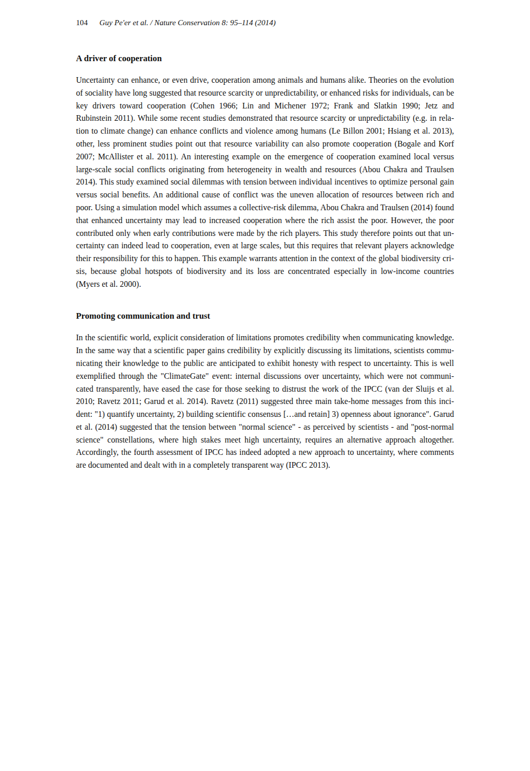104 Guy Pe'er et al. / Nature Conservation 8: 95–114 (2014)
A driver of cooperation
Uncertainty can enhance, or even drive, cooperation among animals and humans alike. Theories on the evolution of sociality have long suggested that resource scarcity or unpredictability, or enhanced risks for individuals, can be key drivers toward cooperation (Cohen 1966; Lin and Michener 1972; Frank and Slatkin 1990; Jetz and Rubinstein 2011). While some recent studies demonstrated that resource scarcity or unpredictability (e.g. in relation to climate change) can enhance conflicts and violence among humans (Le Billon 2001; Hsiang et al. 2013), other, less prominent studies point out that resource variability can also promote cooperation (Bogale and Korf 2007; McAllister et al. 2011). An interesting example on the emergence of cooperation examined local versus large-scale social conflicts originating from heterogeneity in wealth and resources (Abou Chakra and Traulsen 2014). This study examined social dilemmas with tension between individual incentives to optimize personal gain versus social benefits. An additional cause of conflict was the uneven allocation of resources between rich and poor. Using a simulation model which assumes a collective-risk dilemma, Abou Chakra and Traulsen (2014) found that enhanced uncertainty may lead to increased cooperation where the rich assist the poor. However, the poor contributed only when early contributions were made by the rich players. This study therefore points out that uncertainty can indeed lead to cooperation, even at large scales, but this requires that relevant players acknowledge their responsibility for this to happen. This example warrants attention in the context of the global biodiversity crisis, because global hotspots of biodiversity and its loss are concentrated especially in low-income countries (Myers et al. 2000).
Promoting communication and trust
In the scientific world, explicit consideration of limitations promotes credibility when communicating knowledge. In the same way that a scientific paper gains credibility by explicitly discussing its limitations, scientists communicating their knowledge to the public are anticipated to exhibit honesty with respect to uncertainty. This is well exemplified through the "ClimateGate" event: internal discussions over uncertainty, which were not communicated transparently, have eased the case for those seeking to distrust the work of the IPCC (van der Sluijs et al. 2010; Ravetz 2011; Garud et al. 2014). Ravetz (2011) suggested three main take-home messages from this incident: "1) quantify uncertainty, 2) building scientific consensus […and retain] 3) openness about ignorance". Garud et al. (2014) suggested that the tension between "normal science" - as perceived by scientists - and "post-normal science" constellations, where high stakes meet high uncertainty, requires an alternative approach altogether. Accordingly, the fourth assessment of IPCC has indeed adopted a new approach to uncertainty, where comments are documented and dealt with in a completely transparent way (IPCC 2013).